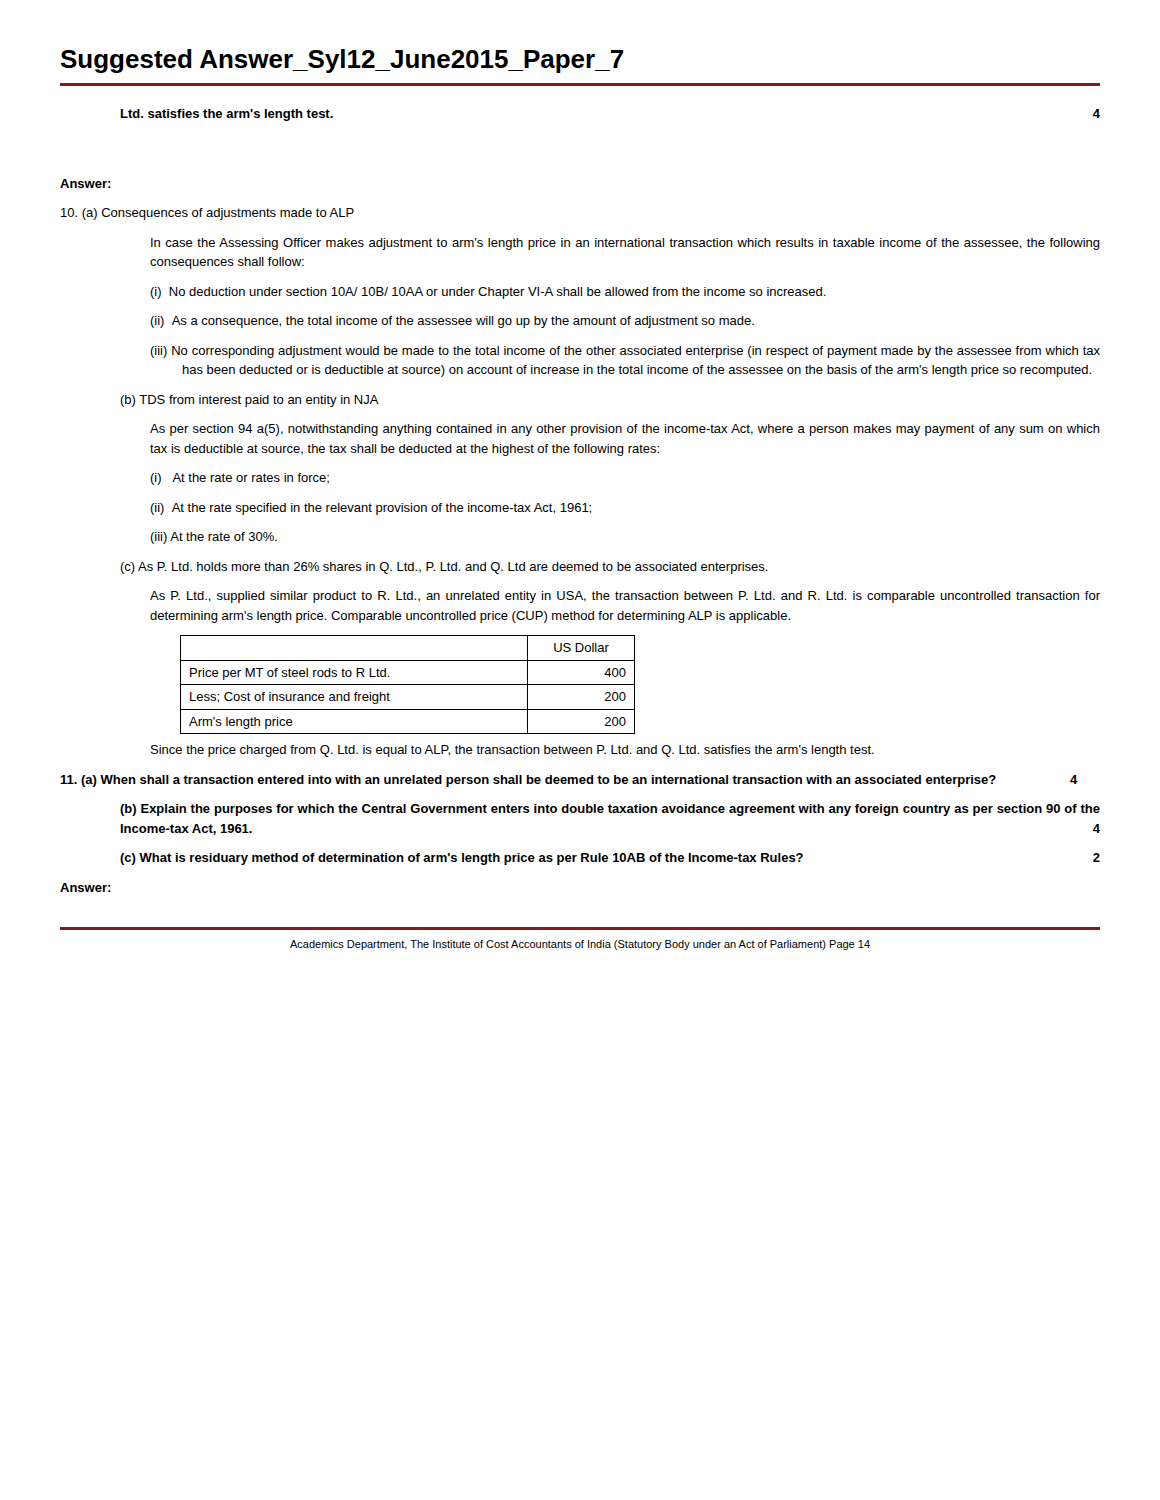Suggested Answer_Syl12_June2015_Paper_7
Ltd. satisfies the arm's length test. 4
Answer:
10. (a) Consequences of adjustments made to ALP
In case the Assessing Officer makes adjustment to arm's length price in an international transaction which results in taxable income of the assessee, the following consequences shall follow:
(i) No deduction under section 10A/ 10B/ 10AA or under Chapter VI-A shall be allowed from the income so increased.
(ii) As a consequence, the total income of the assessee will go up by the amount of adjustment so made.
(iii) No corresponding adjustment would be made to the total income of the other associated enterprise (in respect of payment made by the assessee from which tax has been deducted or is deductible at source) on account of increase in the total income of the assessee on the basis of the arm's length price so recomputed.
(b) TDS from interest paid to an entity in NJA
As per section 94 a(5), notwithstanding anything contained in any other provision of the income-tax Act, where a person makes may payment of any sum on which tax is deductible at source, the tax shall be deducted at the highest of the following rates:
(i) At the rate or rates in force;
(ii) At the rate specified in the relevant provision of the income-tax Act, 1961;
(iii) At the rate of 30%.
(c) As P. Ltd. holds more than 26% shares in Q. Ltd., P. Ltd. and Q. Ltd are deemed to be associated enterprises.
As P. Ltd., supplied similar product to R. Ltd., an unrelated entity in USA, the transaction between P. Ltd. and R. Ltd. is comparable uncontrolled transaction for determining arm's length price. Comparable uncontrolled price (CUP) method for determining ALP is applicable.
| | US Dollar |
| Price per MT of steel rods to R Ltd. | 400 |
| Less; Cost of insurance and freight | 200 |
| Arm's length price | 200 |
Since the price charged from Q. Ltd. is equal to ALP, the transaction between P. Ltd. and Q. Ltd. satisfies the arm's length test.
11. (a) When shall a transaction entered into with an unrelated person shall be deemed to be an international transaction with an associated enterprise? 4
(b) Explain the purposes for which the Central Government enters into double taxation avoidance agreement with any foreign country as per section 90 of the Income-tax Act, 1961. 4
(c) What is residuary method of determination of arm's length price as per Rule 10AB of the Income-tax Rules? 2
Answer:
Academics Department, The Institute of Cost Accountants of India (Statutory Body under an Act of Parliament) Page 14